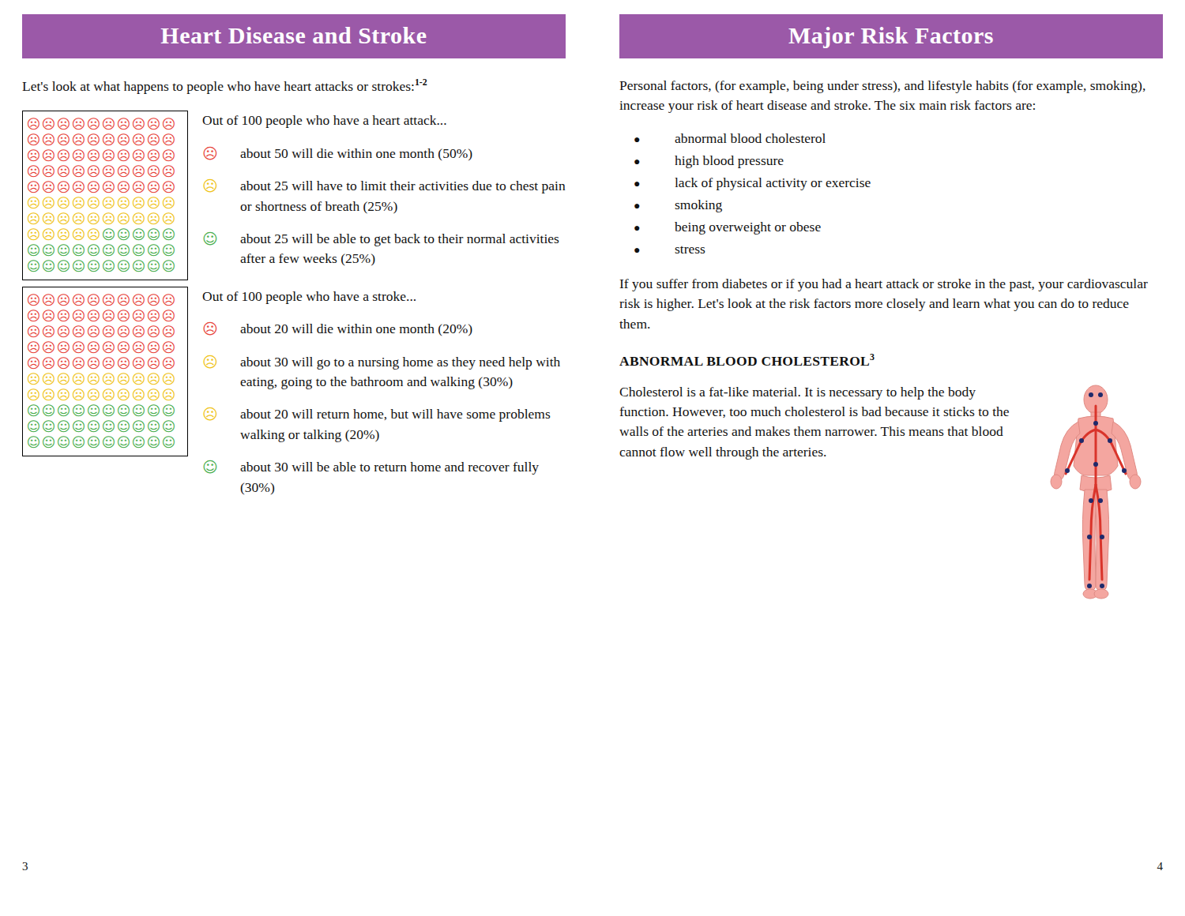Heart Disease and Stroke
Let's look at what happens to people who have heart attacks or strokes:1-2
☹☹☹☹☹☹☹☹☹☹ ☹☹☹☹☹☹☹☹☹☹ ☹☹☹☹☹☹☹☹☹☹ ☹☹☹☹☹☹☹☹☹☹ ☹☹☹☹☹☹☹☹☹☹ ☹☹☹☹☹☹☹☹☹☹ ☹☹☹☹☹☹☹☹☹☹ ☹☹☹☹☹☺☺☺☺☺ ☺☺☺☺☺☺☺☺☺☺ ☺☺☺☺☺☺☺☺☺☺
Out of 100 people who have a heart attack...
☹ about 50 will die within one month (50%)
☹ about 25 will have to limit their activities due to chest pain or shortness of breath (25%)
☺ about 25 will be able to get back to their normal activities after a few weeks (25%)
☹☹☹☹☹☹☹☹☹☹ ☹☹☹☹☹☹☹☹☹☹ ☹☹☹☹☹☹☹☹☹☹ ☹☹☹☹☹☹☹☹☹☹ ☹☹☹☹☹☹☹☹☹☹ ☹☹☹☹☹☹☹☹☹☹ ☹☹☹☹☹☹☹☹☹☹ ☺☺☺☺☺☺☺☺☺☺ ☺☺☺☺☺☺☺☺☺☺ ☺☺☺☺☺☺☺☺☺☺
Out of 100 people who have a stroke...
☹ about 20 will die within one month (20%)
☹ about 30 will go to a nursing home as they need help with eating, going to the bathroom and walking (30%)
☹ about 20 will return home, but will have some problems walking or talking (20%)
☺ about 30 will be able to return home and recover fully (30%)
3
Major Risk Factors
Personal factors, (for example, being under stress), and lifestyle habits (for example, smoking), increase your risk of heart disease and stroke. The six main risk factors are:
●abnormal blood cholesterol
●high blood pressure
●lack of physical activity or exercise
●smoking
●being overweight or obese
●stress
If you suffer from diabetes or if you had a heart attack or stroke in the past, your cardiovascular risk is higher. Let's look at the risk factors more closely and learn what you can do to reduce them.
ABNORMAL BLOOD CHOLESTEROL3
Cholesterol is a fat-like material. It is necessary to help the body function. However, too much cholesterol is bad because it sticks to the walls of the arteries and makes them narrower. This means that blood cannot flow well through the arteries.
Human figure with arterial system
4